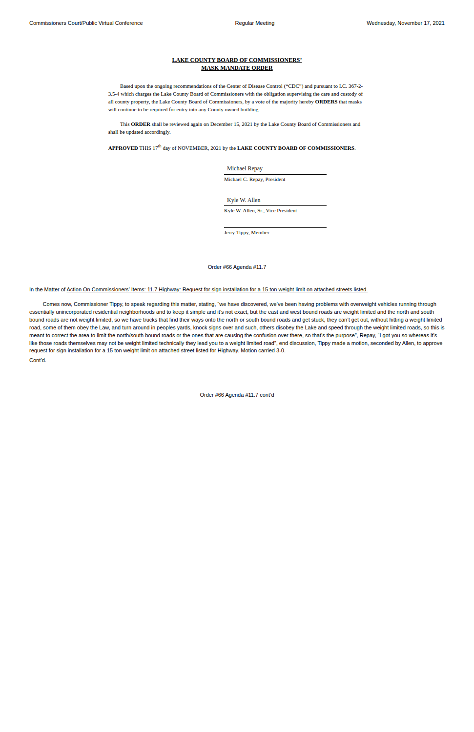Commissioners Court/Public Virtual Conference Regular Meeting Wednesday, November 17, 2021
LAKE COUNTY BOARD OF COMMISSIONERS’
MASK MANDATE ORDER
Based upon the ongoing recommendations of the Center of Disease Control (“CDC”) and pursuant to I.C. 367-2-3.5-4 which charges the Lake County Board of Commissioners with the obligation supervising the care and custody of all county property, the Lake County Board of Commissioners, by a vote of the majority hereby ORDERS that masks will continue to be required for entry into any County owned building.
This ORDER shall be reviewed again on December 15, 2021 by the Lake County Board of Commissioners and shall be updated accordingly.
APPROVED THIS 17th day of NOVEMBER, 2021 by the LAKE COUNTY BOARD OF COMMISSIONERS.
Michael Repay
Michael C. Repay, President
Kyle W. Allen
Kyle W. Allen, Sr., Vice President
Jerry Tippy, Member
Order #66 Agenda #11.7
In the Matter of Action On Commissioners’ Items: 11.7 Highway: Request for sign installation for a 15 ton weight limit on attached streets listed.
Comes now, Commissioner Tippy, to speak regarding this matter, stating, “we have discovered, we’ve been having problems with overweight vehicles running through essentially unincorporated residential neighborhoods and to keep it simple and it’s not exact, but the east and west bound roads are weight limited and the north and south bound roads are not weight limited, so we have trucks that find their ways onto the north or south bound roads and get stuck, they can’t get out, without hitting a weight limited road, some of them obey the Law, and turn around in peoples yards, knock signs over and such, others disobey the Lake and speed through the weight limited roads, so this is meant to correct the area to limit the north/south bound roads or the ones that are causing the confusion over there, so that’s the purpose”, Repay, “I got you so whereas it’s like those roads themselves may not be weight limited technically they lead you to a weight limited road”, end discussion, Tippy made a motion, seconded by Allen, to approve request for sign installation for a 15 ton weight limit on attached street listed for Highway. Motion carried 3-0.
Cont’d.
Order #66 Agenda #11.7 cont’d